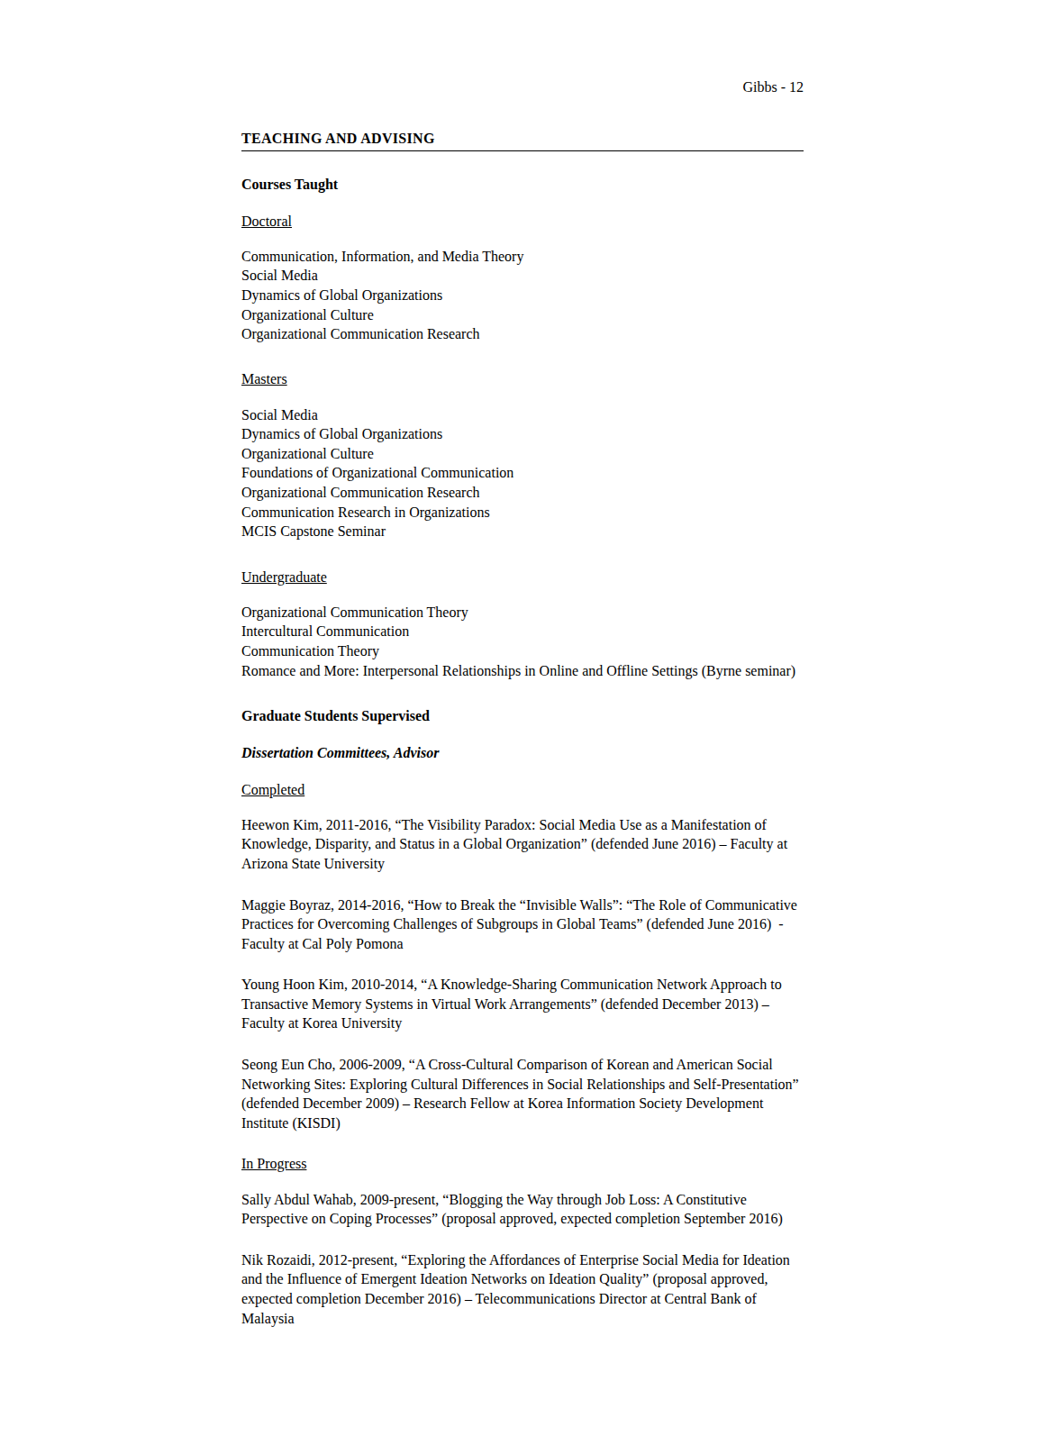Gibbs - 12
TEACHING AND ADVISING
Courses Taught
Doctoral
Communication, Information, and Media Theory
Social Media
Dynamics of Global Organizations
Organizational Culture
Organizational Communication Research
Masters
Social Media
Dynamics of Global Organizations
Organizational Culture
Foundations of Organizational Communication
Organizational Communication Research
Communication Research in Organizations
MCIS Capstone Seminar
Undergraduate
Organizational Communication Theory
Intercultural Communication
Communication Theory
Romance and More: Interpersonal Relationships in Online and Offline Settings (Byrne seminar)
Graduate Students Supervised
Dissertation Committees, Advisor
Completed
Heewon Kim, 2011-2016, “The Visibility Paradox: Social Media Use as a Manifestation of Knowledge, Disparity, and Status in a Global Organization” (defended June 2016) – Faculty at Arizona State University
Maggie Boyraz, 2014-2016, “How to Break the “Invisible Walls”: “The Role of Communicative Practices for Overcoming Challenges of Subgroups in Global Teams” (defended June 2016) - Faculty at Cal Poly Pomona
Young Hoon Kim, 2010-2014, “A Knowledge-Sharing Communication Network Approach to Transactive Memory Systems in Virtual Work Arrangements” (defended December 2013) – Faculty at Korea University
Seong Eun Cho, 2006-2009, “A Cross-Cultural Comparison of Korean and American Social Networking Sites: Exploring Cultural Differences in Social Relationships and Self-Presentation” (defended December 2009) – Research Fellow at Korea Information Society Development Institute (KISDI)
In Progress
Sally Abdul Wahab, 2009-present, “Blogging the Way through Job Loss: A Constitutive Perspective on Coping Processes” (proposal approved, expected completion September 2016)
Nik Rozaidi, 2012-present, “Exploring the Affordances of Enterprise Social Media for Ideation and the Influence of Emergent Ideation Networks on Ideation Quality” (proposal approved, expected completion December 2016) – Telecommunications Director at Central Bank of Malaysia